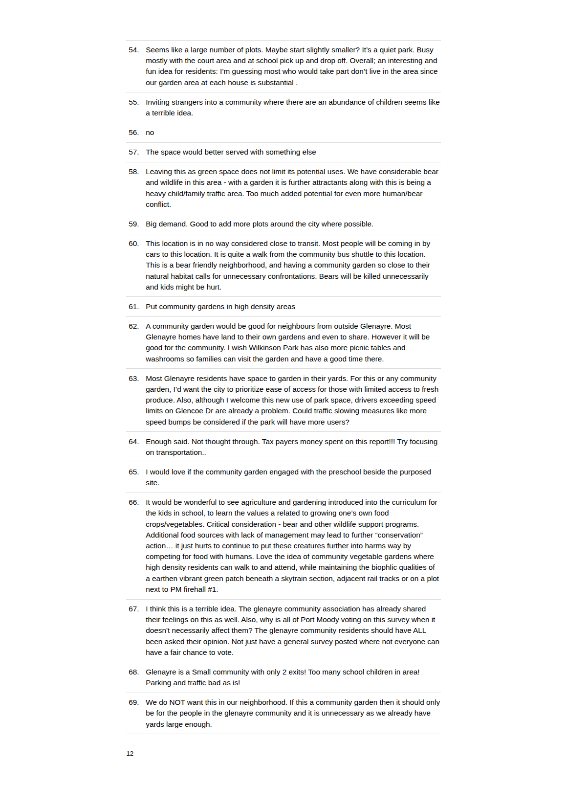54. Seems like a large number of plots. Maybe start slightly smaller? It’s a quiet park. Busy mostly with the court area and at school pick up and drop off. Overall; an interesting and fun idea for residents: I’m guessing most who would take part don’t live in the area since our garden area at each house is substantial .
55. Inviting strangers into a community where there are an abundance of children seems like a terrible idea.
56. no
57. The space would better served with something else
58. Leaving this as green space does not limit its potential uses. We have considerable bear and wildlife in this area - with a garden it is further attractants along with this is being a heavy child/family traffic area. Too much added potential for even more human/bear conflict.
59. Big demand. Good to add more plots around the city where possible.
60. This location is in no way considered close to transit. Most people will be coming in by cars to this location. It is quite a walk from the community bus shuttle to this location. This is a bear friendly neighborhood, and having a community garden so close to their natural habitat calls for unnecessary confrontations. Bears will be killed unnecessarily and kids might be hurt.
61. Put community gardens in high density areas
62. A community garden would be good for neighbours from outside Glenayre. Most Glenayre homes have land to their own gardens and even to share. However it will be good for the community. I wish Wilkinson Park has also more picnic tables and washrooms so families can visit the garden and have a good time there.
63. Most Glenayre residents have space to garden in their yards. For this or any community garden, I’d want the city to prioritize ease of access for those with limited access to fresh produce. Also, although I welcome this new use of park space, drivers exceeding speed limits on Glencoe Dr are already a problem. Could traffic slowing measures like more speed bumps be considered if the park will have more users?
64. Enough said. Not thought through. Tax payers money spent on this report!!! Try focusing on transportation..
65. I would love if the community garden engaged with the preschool beside the purposed site.
66. It would be wonderful to see agriculture and gardening introduced into the curriculum for the kids in school, to learn the values a related to growing one’s own food crops/vegetables. Critical consideration - bear and other wildlife support programs. Additional food sources with lack of management may lead to further “conservation” action… it just hurts to continue to put these creatures further into harms way by competing for food with humans. Love the idea of community vegetable gardens where high density residents can walk to and attend, while maintaining the biophlic qualities of a earthen vibrant green patch beneath a skytrain section, adjacent rail tracks or on a plot next to PM firehall #1.
67. I think this is a terrible idea. The glenayre community association has already shared their feelings on this as well. Also, why is all of Port Moody voting on this survey when it doesn't necessarily affect them? The glenayre community residents should have ALL been asked their opinion. Not just have a general survey posted where not everyone can have a fair chance to vote.
68. Glenayre is a Small community with only 2 exits! Too many school children in area! Parking and traffic bad as is!
69. We do NOT want this in our neighborhood. If this a community garden then it should only be for the people in the glenayre community and it is unnecessary as we already have yards large enough.
12